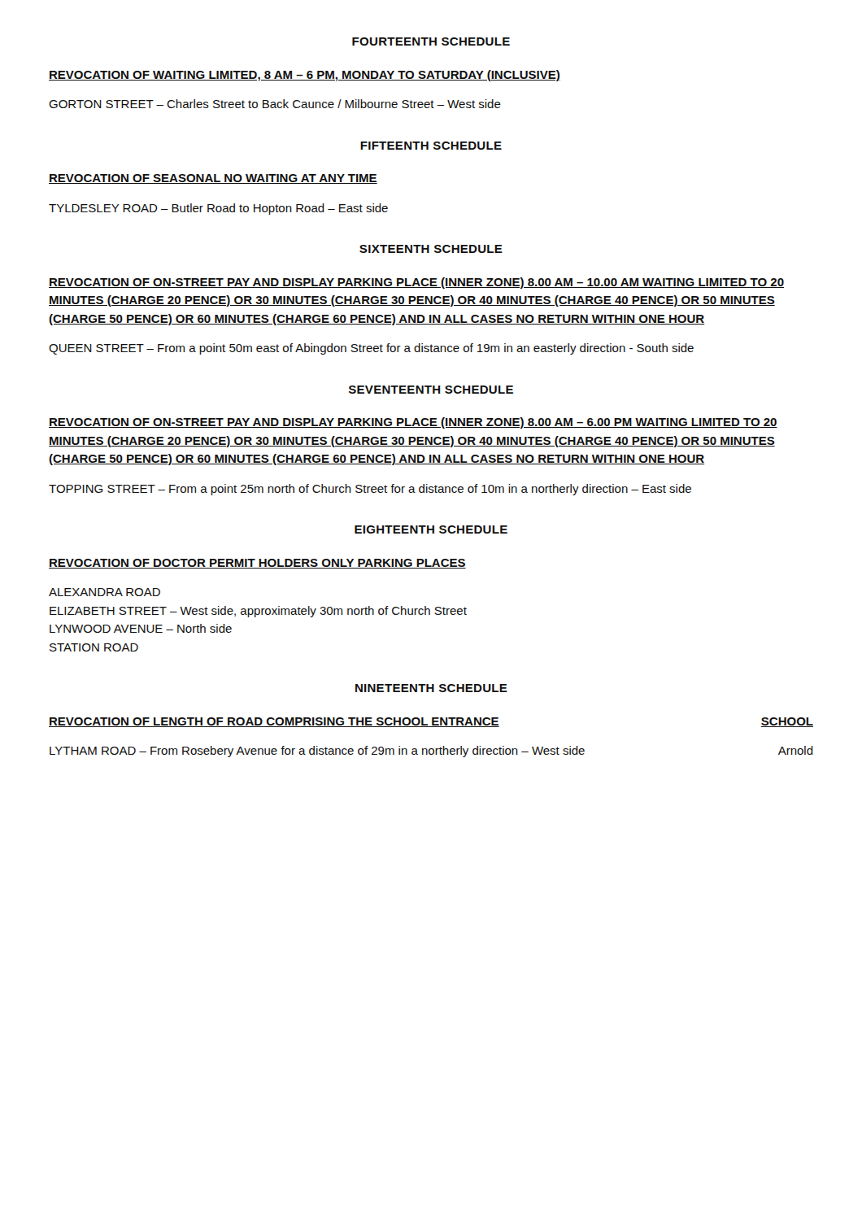FOURTEENTH SCHEDULE
Revocation of Waiting Limited, 8 am – 6 pm, Monday to Saturday (Inclusive)
GORTON STREET – Charles Street to Back Caunce / Milbourne Street – West side
FIFTEENTH SCHEDULE
Revocation of Seasonal No Waiting at Any Time
TYLDESLEY ROAD – Butler Road to Hopton Road – East side
SIXTEENTH SCHEDULE
Revocation of On-Street Pay and Display Parking Place (Inner Zone) 8.00 am – 10.00 am Waiting Limited to 20 Minutes (Charge 20 Pence) or 30 Minutes (Charge 30 Pence) or 40 Minutes (Charge 40 Pence) or 50 Minutes (Charge 50 Pence) or 60 Minutes (Charge 60 Pence) and in All Cases No Return Within One Hour
QUEEN STREET – From a point 50m east of Abingdon Street for a distance of 19m in an easterly direction - South side
SEVENTEENTH SCHEDULE
Revocation of On-Street Pay and Display Parking Place (Inner Zone) 8.00 am – 6.00 pm Waiting Limited to 20 Minutes (Charge 20 Pence) or 30 Minutes (Charge 30 Pence) or 40 Minutes (Charge 40 Pence) or 50 Minutes (Charge 50 Pence) or 60 Minutes (Charge 60 Pence) and in All Cases No Return Within One Hour
TOPPING STREET – From a point 25m north of Church Street for a distance of 10m in a northerly direction – East side
EIGHTEENTH SCHEDULE
Revocation of Doctor Permit Holders Only Parking Places
ALEXANDRA ROAD
ELIZABETH STREET – West side, approximately 30m north of Church Street
LYNWOOD AVENUE – North side
STATION ROAD
NINETEENTH SCHEDULE
Revocation of Length of Road Comprising the School Entrance
School
LYTHAM ROAD – From Rosebery Avenue for a distance of 29m in a northerly direction – West side
Arnold